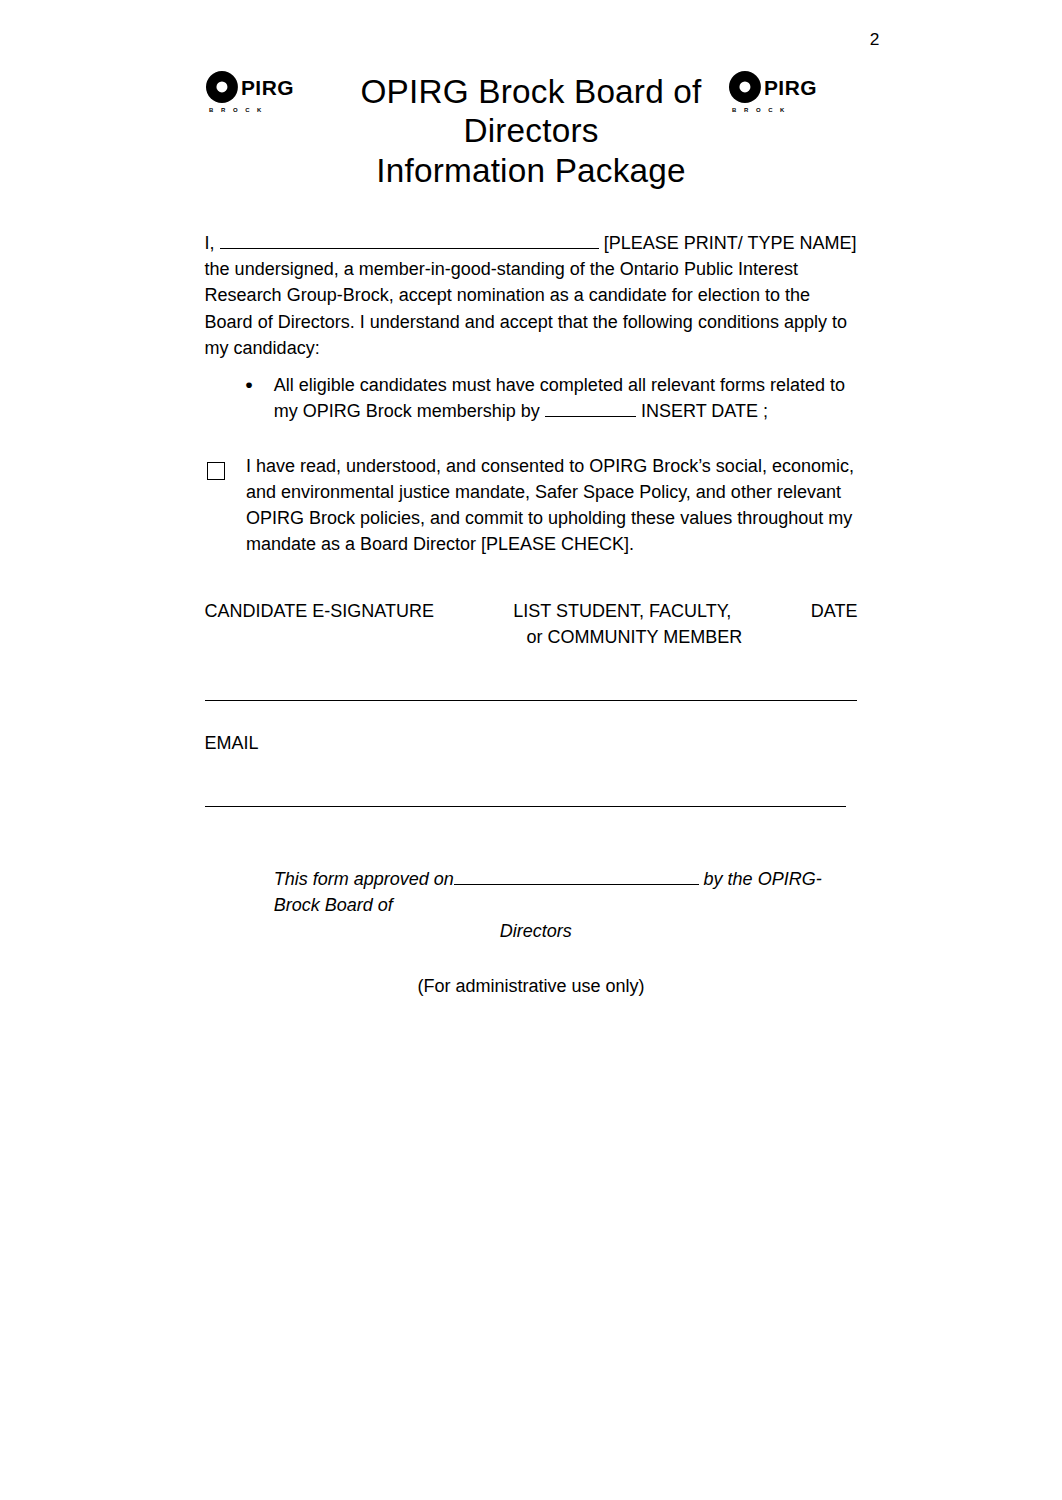2
PIRG B R O C K
OPIRG Brock Board of Directors
Information Package
PIRG B R O C K
I, [PLEASE PRINT/ TYPE NAME] the undersigned, a member-in-good-standing of the Ontario Public Interest Research Group-Brock, accept nomination as a candidate for election to the Board of Directors. I understand and accept that the following conditions apply to my candidacy:
All eligible candidates must have completed all relevant forms related to my OPIRG Brock membership by INSERT DATE ;
I have read, understood, and consented to OPIRG Brock’s social, economic, and environmental justice mandate, Safer Space Policy, and other relevant OPIRG Brock policies, and commit to upholding these values throughout my mandate as a Board Director [PLEASE CHECK].
CANDIDATE E-SIGNATURE
LIST STUDENT, FACULTY, or COMMUNITY MEMBER
DATE
EMAIL
This form approved on by the OPIRG-Brock Board of Directors
(For administrative use only)